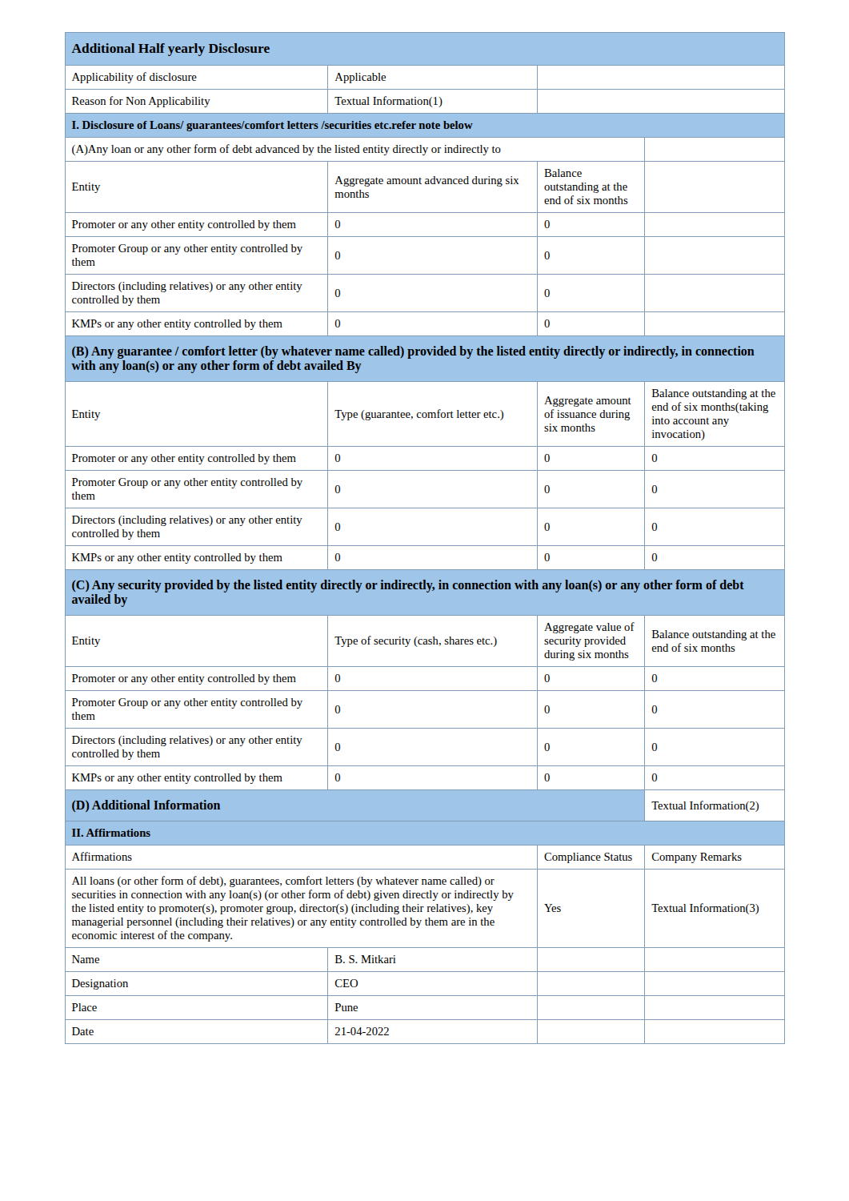| Additional Half yearly Disclosure |
| Applicability of disclosure | Applicable | |
| Reason for Non Applicability | Textual Information(1) | |
| I. Disclosure of Loans/ guarantees/comfort letters /securities etc.refer note below |
| (A)Any loan or any other form of debt advanced by the listed entity directly or indirectly to | |
| Entity | Aggregate amount advanced during six months | Balance outstanding at the end of six months | |
| Promoter or any other entity controlled by them | 0 | 0 | |
| Promoter Group or any other entity controlled by them | 0 | 0 | |
| Directors (including relatives) or any other entity controlled by them | 0 | 0 | |
| KMPs or any other entity controlled by them | 0 | 0 | |
| (B) Any guarantee / comfort letter (by whatever name called) provided by the listed entity directly or indirectly, in connection with any loan(s) or any other form of debt availed By |
| Entity | Type (guarantee, comfort letter etc.) | Aggregate amount of issuance during six months | Balance outstanding at the end of six months(taking into account any invocation) |
| Promoter or any other entity controlled by them | 0 | 0 | 0 |
| Promoter Group or any other entity controlled by them | 0 | 0 | 0 |
| Directors (including relatives) or any other entity controlled by them | 0 | 0 | 0 |
| KMPs or any other entity controlled by them | 0 | 0 | 0 |
| (C) Any security provided by the listed entity directly or indirectly, in connection with any loan(s) or any other form of debt availed by |
| Entity | Type of security (cash, shares etc.) | Aggregate value of security provided during six months | Balance outstanding at the end of six months |
| Promoter or any other entity controlled by them | 0 | 0 | 0 |
| Promoter Group or any other entity controlled by them | 0 | 0 | 0 |
| Directors (including relatives) or any other entity controlled by them | 0 | 0 | 0 |
| KMPs or any other entity controlled by them | 0 | 0 | 0 |
| (D) Additional Information | Textual Information(2) |
| II. Affirmations |
| Affirmations | Compliance Status | Company Remarks |
| All loans (or other form of debt), guarantees, comfort letters (by whatever name called) or securities in connection with any loan(s) (or other form of debt) given directly or indirectly by the listed entity to promoter(s), promoter group, director(s) (including their relatives), key managerial personnel (including their relatives) or any entity controlled by them are in the economic interest of the company. | Yes | Textual Information(3) |
| Name | B. S. Mitkari | | |
| Designation | CEO | | |
| Place | Pune | | |
| Date | 21-04-2022 | | |